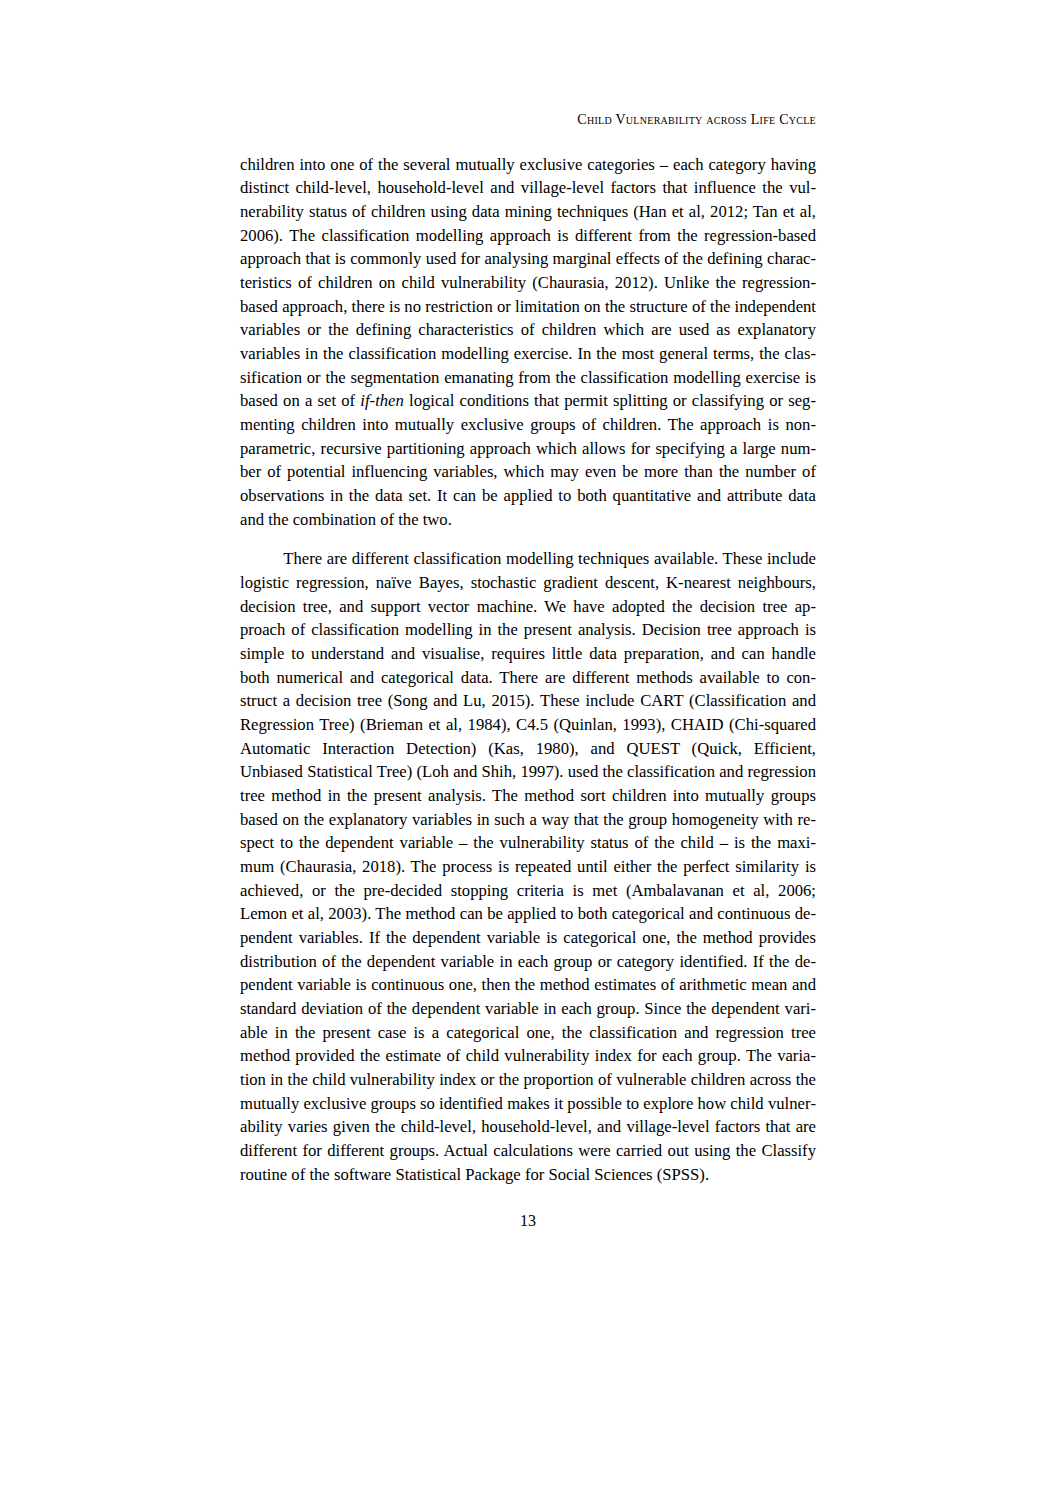Child Vulnerability across Life Cycle
children into one of the several mutually exclusive categories – each category having distinct child-level, household-level and village-level factors that influence the vulnerability status of children using data mining techniques (Han et al, 2012; Tan et al, 2006). The classification modelling approach is different from the regression-based approach that is commonly used for analysing marginal effects of the defining characteristics of children on child vulnerability (Chaurasia, 2012). Unlike the regression-based approach, there is no restriction or limitation on the structure of the independent variables or the defining characteristics of children which are used as explanatory variables in the classification modelling exercise. In the most general terms, the classification or the segmentation emanating from the classification modelling exercise is based on a set of if-then logical conditions that permit splitting or classifying or segmenting children into mutually exclusive groups of children. The approach is non-parametric, recursive partitioning approach which allows for specifying a large number of potential influencing variables, which may even be more than the number of observations in the data set. It can be applied to both quantitative and attribute data and the combination of the two.
There are different classification modelling techniques available. These include logistic regression, naïve Bayes, stochastic gradient descent, K-nearest neighbours, decision tree, and support vector machine. We have adopted the decision tree approach of classification modelling in the present analysis. Decision tree approach is simple to understand and visualise, requires little data preparation, and can handle both numerical and categorical data. There are different methods available to construct a decision tree (Song and Lu, 2015). These include CART (Classification and Regression Tree) (Brieman et al, 1984), C4.5 (Quinlan, 1993), CHAID (Chi-squared Automatic Interaction Detection) (Kas, 1980), and QUEST (Quick, Efficient, Unbiased Statistical Tree) (Loh and Shih, 1997). used the classification and regression tree method in the present analysis. The method sort children into mutually groups based on the explanatory variables in such a way that the group homogeneity with respect to the dependent variable – the vulnerability status of the child – is the maximum (Chaurasia, 2018). The process is repeated until either the perfect similarity is achieved, or the pre-decided stopping criteria is met (Ambalavanan et al, 2006; Lemon et al, 2003). The method can be applied to both categorical and continuous dependent variables. If the dependent variable is categorical one, the method provides distribution of the dependent variable in each group or category identified. If the dependent variable is continuous one, then the method estimates of arithmetic mean and standard deviation of the dependent variable in each group. Since the dependent variable in the present case is a categorical one, the classification and regression tree method provided the estimate of child vulnerability index for each group. The variation in the child vulnerability index or the proportion of vulnerable children across the mutually exclusive groups so identified makes it possible to explore how child vulnerability varies given the child-level, household-level, and village-level factors that are different for different groups. Actual calculations were carried out using the Classify routine of the software Statistical Package for Social Sciences (SPSS).
13